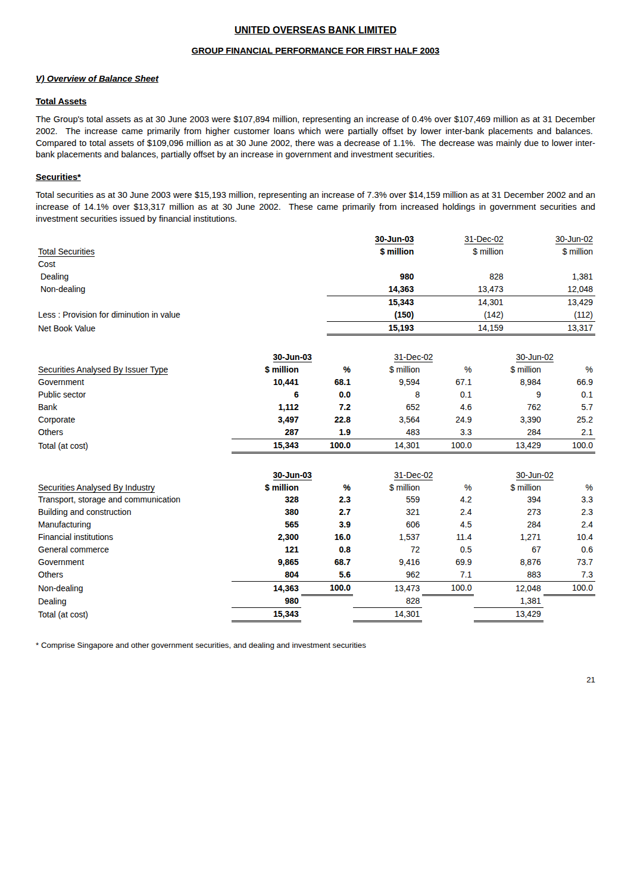UNITED OVERSEAS BANK LIMITED
GROUP FINANCIAL PERFORMANCE FOR FIRST HALF 2003
V) Overview of Balance Sheet
Total Assets
The Group's total assets as at 30 June 2003 were $107,894 million, representing an increase of 0.4% over $107,469 million as at 31 December 2002. The increase came primarily from higher customer loans which were partially offset by lower inter-bank placements and balances. Compared to total assets of $109,096 million as at 30 June 2002, there was a decrease of 1.1%. The decrease was mainly due to lower inter-bank placements and balances, partially offset by an increase in government and investment securities.
Securities*
Total securities as at 30 June 2003 were $15,193 million, representing an increase of 7.3% over $14,159 million as at 31 December 2002 and an increase of 14.1% over $13,317 million as at 30 June 2002. These came primarily from increased holdings in government securities and investment securities issued by financial institutions.
| | 30-Jun-03 | 31-Dec-02 | 30-Jun-02 |
| Total Securities | $ million | $ million | $ million |
| Cost | | | |
| Dealing | 980 | 828 | 1,381 |
| Non-dealing | 14,363 | 13,473 | 12,048 |
| | 15,343 | 14,301 | 13,429 |
| Less : Provision for diminution in value | (150) | (142) | (112) |
| Net Book Value | 15,193 | 14,159 | 13,317 |
| | 30-Jun-03 | 31-Dec-02 | 30-Jun-02 |
| Securities Analysed By Issuer Type | $ million | % | $ million | % | $ million | % |
| Government | 10,441 | 68.1 | 9,594 | 67.1 | 8,984 | 66.9 |
| Public sector | 6 | 0.0 | 8 | 0.1 | 9 | 0.1 |
| Bank | 1,112 | 7.2 | 652 | 4.6 | 762 | 5.7 |
| Corporate | 3,497 | 22.8 | 3,564 | 24.9 | 3,390 | 25.2 |
| Others | 287 | 1.9 | 483 | 3.3 | 284 | 2.1 |
| Total (at cost) | 15,343 | 100.0 | 14,301 | 100.0 | 13,429 | 100.0 |
| | 30-Jun-03 | 31-Dec-02 | 30-Jun-02 |
| Securities Analysed By Industry | $ million | % | $ million | % | $ million | % |
| Transport, storage and communication | 328 | 2.3 | 559 | 4.2 | 394 | 3.3 |
| Building and construction | 380 | 2.7 | 321 | 2.4 | 273 | 2.3 |
| Manufacturing | 565 | 3.9 | 606 | 4.5 | 284 | 2.4 |
| Financial institutions | 2,300 | 16.0 | 1,537 | 11.4 | 1,271 | 10.4 |
| General commerce | 121 | 0.8 | 72 | 0.5 | 67 | 0.6 |
| Government | 9,865 | 68.7 | 9,416 | 69.9 | 8,876 | 73.7 |
| Others | 804 | 5.6 | 962 | 7.1 | 883 | 7.3 |
| Non-dealing | 14,363 | 100.0 | 13,473 | 100.0 | 12,048 | 100.0 |
| Dealing | 980 | | 828 | | 1,381 | |
| Total (at cost) | 15,343 | | 14,301 | | 13,429 | |
* Comprise Singapore and other government securities, and dealing and investment securities
21